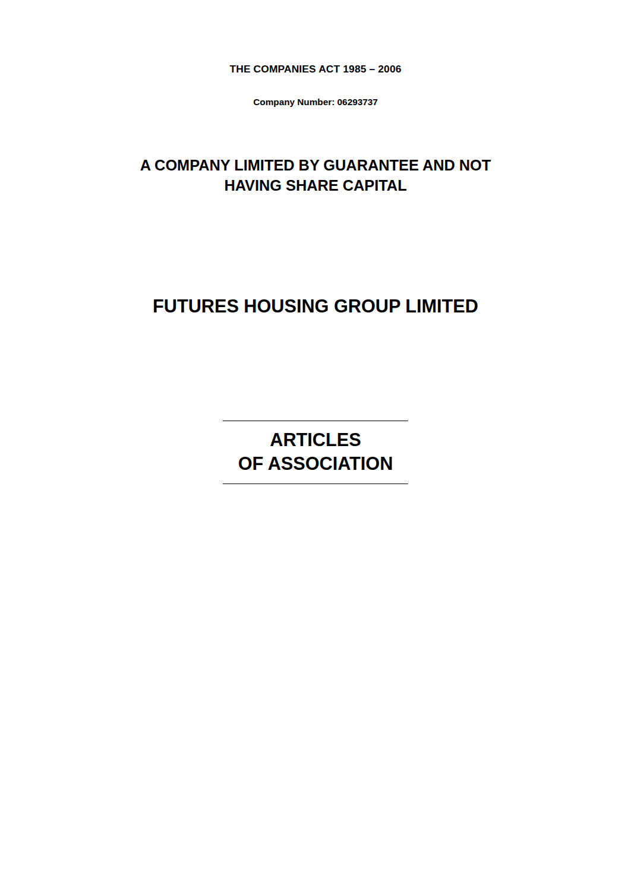THE COMPANIES ACT 1985 – 2006
Company Number: 06293737
A COMPANY LIMITED BY GUARANTEE AND NOT HAVING SHARE CAPITAL
FUTURES HOUSING GROUP LIMITED
ARTICLES
OF ASSOCIATION